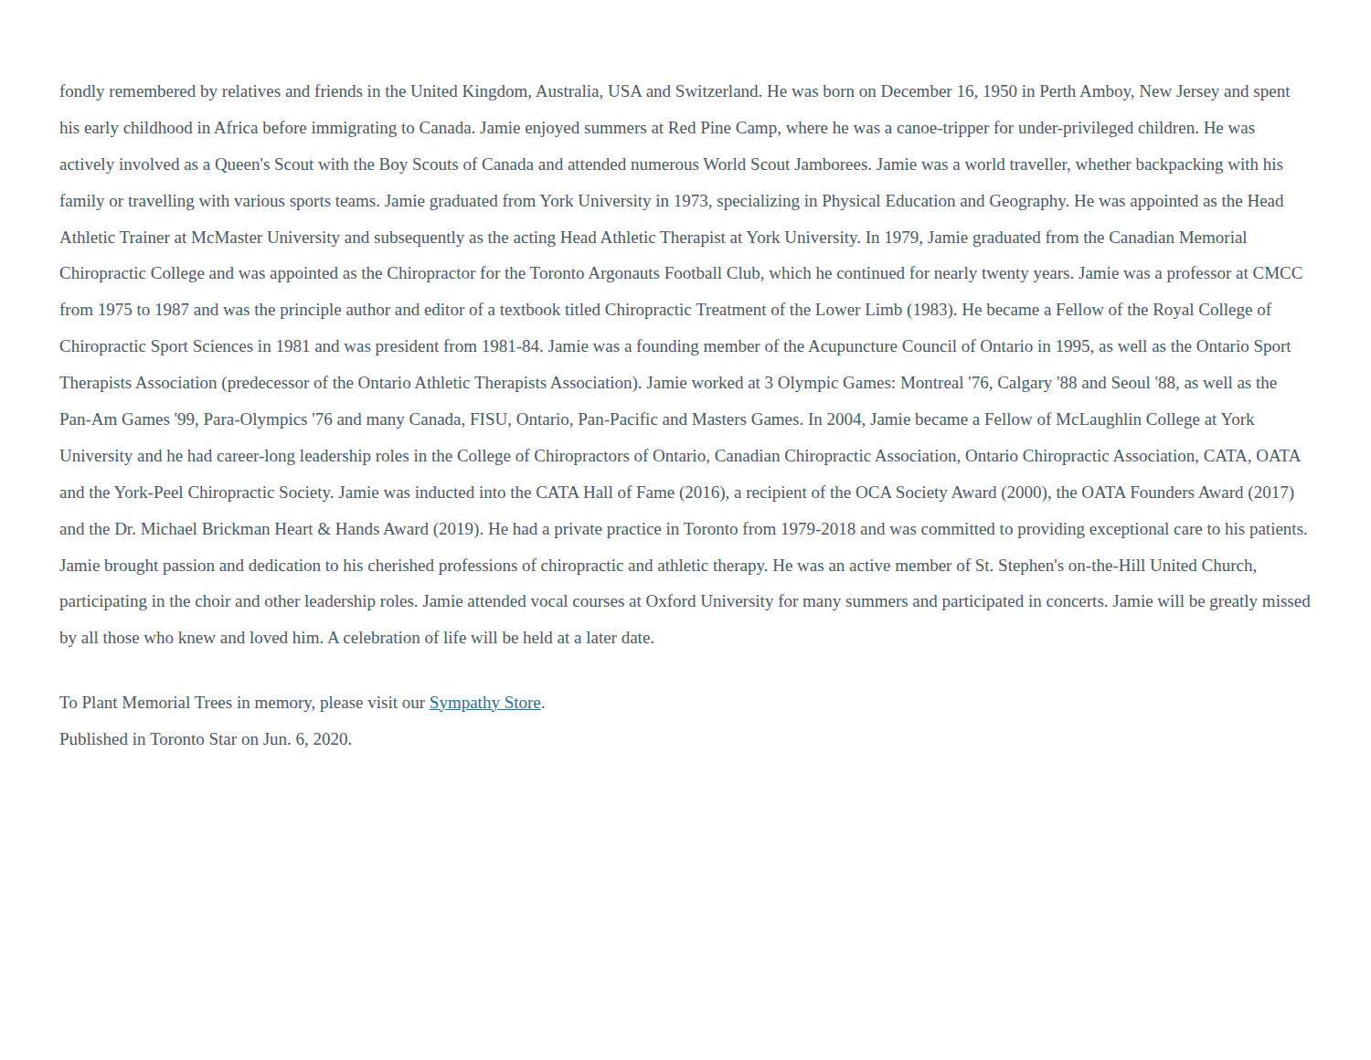fondly remembered by relatives and friends in the United Kingdom, Australia, USA and Switzerland. He was born on December 16, 1950 in Perth Amboy, New Jersey and spent his early childhood in Africa before immigrating to Canada. Jamie enjoyed summers at Red Pine Camp, where he was a canoe-tripper for under-privileged children. He was actively involved as a Queen's Scout with the Boy Scouts of Canada and attended numerous World Scout Jamborees. Jamie was a world traveller, whether backpacking with his family or travelling with various sports teams. Jamie graduated from York University in 1973, specializing in Physical Education and Geography. He was appointed as the Head Athletic Trainer at McMaster University and subsequently as the acting Head Athletic Therapist at York University. In 1979, Jamie graduated from the Canadian Memorial Chiropractic College and was appointed as the Chiropractor for the Toronto Argonauts Football Club, which he continued for nearly twenty years. Jamie was a professor at CMCC from 1975 to 1987 and was the principle author and editor of a textbook titled Chiropractic Treatment of the Lower Limb (1983). He became a Fellow of the Royal College of Chiropractic Sport Sciences in 1981 and was president from 1981-84. Jamie was a founding member of the Acupuncture Council of Ontario in 1995, as well as the Ontario Sport Therapists Association (predecessor of the Ontario Athletic Therapists Association). Jamie worked at 3 Olympic Games: Montreal '76, Calgary '88 and Seoul '88, as well as the Pan-Am Games '99, Para-Olympics '76 and many Canada, FISU, Ontario, Pan-Pacific and Masters Games. In 2004, Jamie became a Fellow of McLaughlin College at York University and he had career-long leadership roles in the College of Chiropractors of Ontario, Canadian Chiropractic Association, Ontario Chiropractic Association, CATA, OATA and the York-Peel Chiropractic Society. Jamie was inducted into the CATA Hall of Fame (2016), a recipient of the OCA Society Award (2000), the OATA Founders Award (2017) and the Dr. Michael Brickman Heart & Hands Award (2019). He had a private practice in Toronto from 1979-2018 and was committed to providing exceptional care to his patients. Jamie brought passion and dedication to his cherished professions of chiropractic and athletic therapy. He was an active member of St. Stephen's on-the-Hill United Church, participating in the choir and other leadership roles. Jamie attended vocal courses at Oxford University for many summers and participated in concerts. Jamie will be greatly missed by all those who knew and loved him. A celebration of life will be held at a later date.
To Plant Memorial Trees in memory, please visit our Sympathy Store. Published in Toronto Star on Jun. 6, 2020.